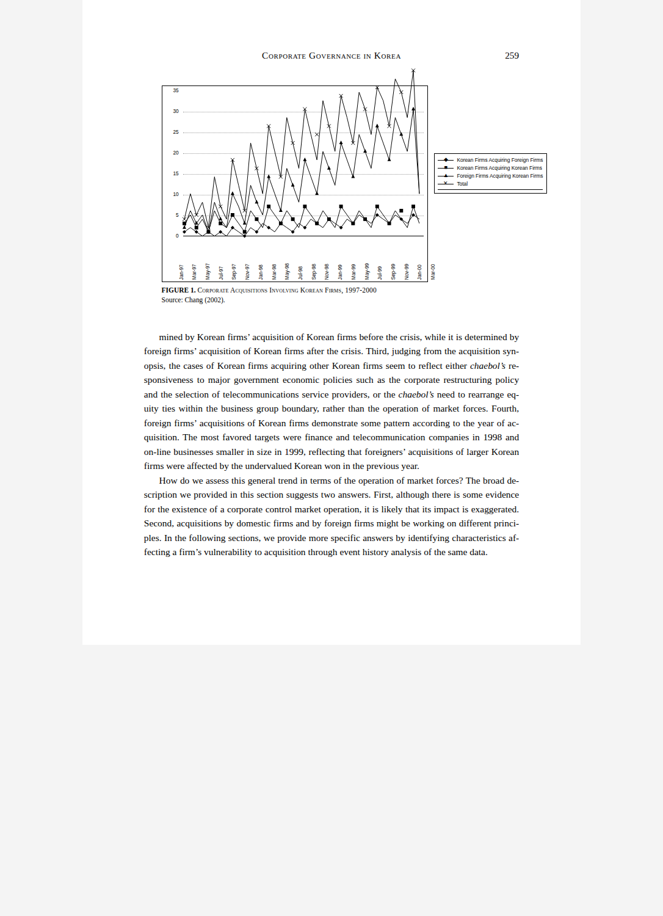Corporate Governance in Korea 259
35 30 25 20 15 10 5 0
Jan-97 Mar-97 May-97 Jul-97 Sep-97 Nov-97 Jan-98 Mar-98 May-98 Jul-98 Sep-98 Nov-98 Jan-99 Mar-99 May-99 Jul-99 Sep-99 Nov-99 Jan-00 Mar-00
◆Korean Firms Acquiring Foreign Firms
■Korean Firms Acquiring Korean Firms
▲Foreign Firms Acquiring Korean Firms
✕Total
FIGURE 1. Corporate Acquisitions Involving Korean Firms, 1997-2000 Source: Chang (2002).
mined by Korean firms’ acquisition of Korean firms before the crisis, while it is determined by foreign firms’ acquisition of Korean firms after the crisis. Third, judging from the acquisition synopsis, the cases of Korean firms acquiring other Korean firms seem to reflect either chaebol’s responsiveness to major government economic policies such as the corporate restructuring policy and the selection of telecommunications service providers, or the chaebol’s need to rearrange equity ties within the business group boundary, rather than the operation of market forces. Fourth, foreign firms’ acquisitions of Korean firms demonstrate some pattern according to the year of acquisition. The most favored targets were finance and telecommunication companies in 1998 and on-line businesses smaller in size in 1999, reflecting that foreigners’ acquisitions of larger Korean firms were affected by the undervalued Korean won in the previous year.
How do we assess this general trend in terms of the operation of market forces? The broad description we provided in this section suggests two answers. First, although there is some evidence for the existence of a corporate control market operation, it is likely that its impact is exaggerated. Second, acquisitions by domestic firms and by foreign firms might be working on different principles. In the following sections, we provide more specific answers by identifying characteristics affecting a firm’s vulnerability to acquisition through event history analysis of the same data.